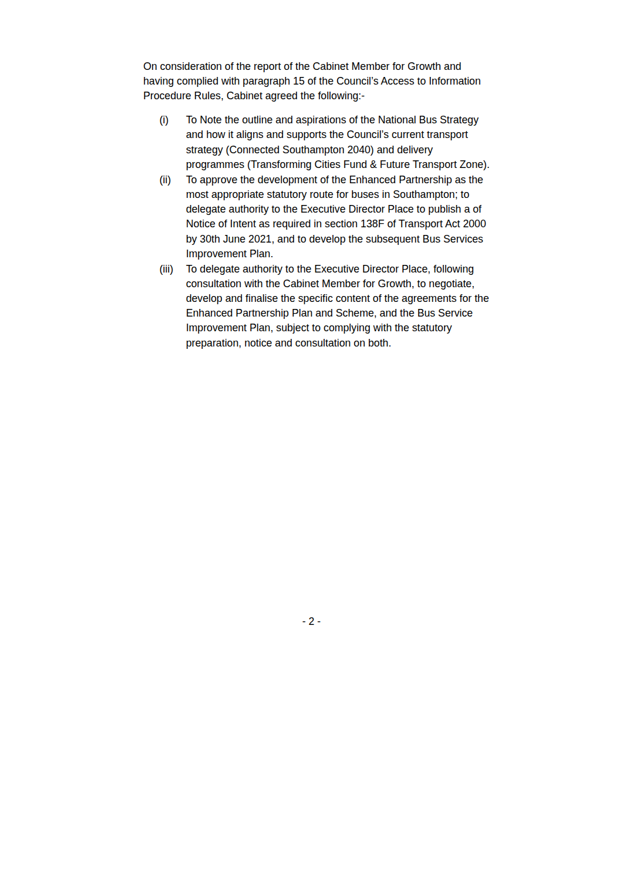On consideration of the report of the Cabinet Member for Growth and having complied with paragraph 15 of the Council’s Access to Information Procedure Rules, Cabinet agreed the following:-
(i) To Note the outline and aspirations of the National Bus Strategy and how it aligns and supports the Council’s current transport strategy (Connected Southampton 2040) and delivery programmes (Transforming Cities Fund & Future Transport Zone).
(ii) To approve the development of the Enhanced Partnership as the most appropriate statutory route for buses in Southampton; to delegate authority to the Executive Director Place to publish a of Notice of Intent as required in section 138F of Transport Act 2000 by 30th June 2021, and to develop the subsequent Bus Services Improvement Plan.
(iii) To delegate authority to the Executive Director Place, following consultation with the Cabinet Member for Growth, to negotiate, develop and finalise the specific content of the agreements for the Enhanced Partnership Plan and Scheme, and the Bus Service Improvement Plan, subject to complying with the statutory preparation, notice and consultation on both.
- 2 -